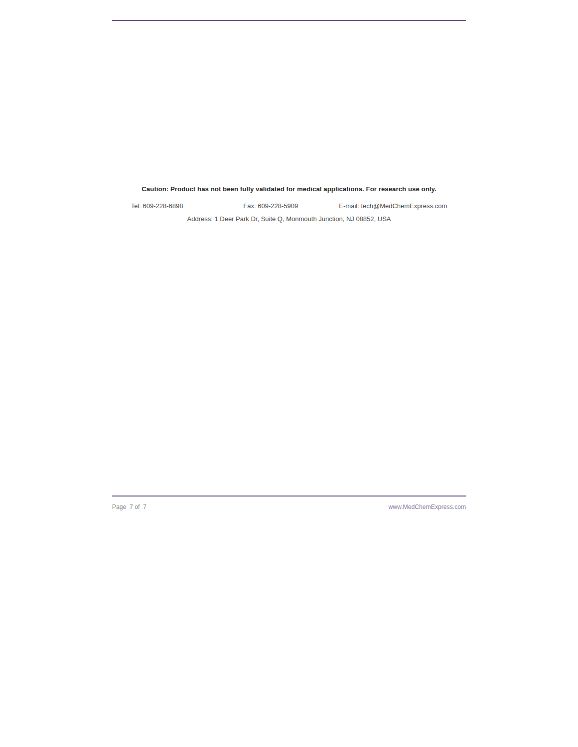Caution: Product has not been fully validated for medical applications. For research use only.
Tel: 609-228-6898 Fax: 609-228-5909 E-mail: tech@MedChemExpress.com
Address: 1 Deer Park Dr, Suite Q, Monmouth Junction, NJ 08852, USA
Page 7 of 7 www.MedChemExpress.com